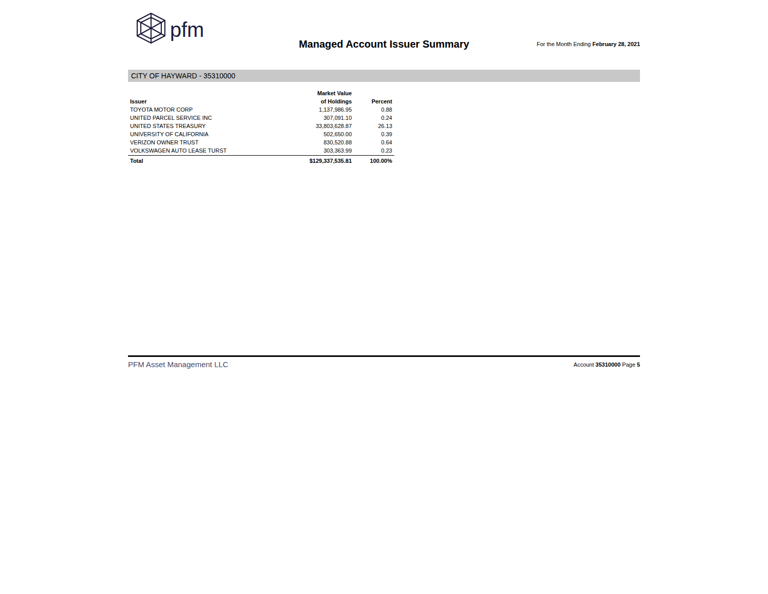pfm
Managed Account Issuer Summary
For the Month Ending February 28, 2021
CITY OF HAYWARD - 35310000
| | Market Value | |
| --- | --- | --- |
| Issuer | of Holdings | Percent |
| TOYOTA MOTOR CORP | 1,137,986.95 | 0.88 |
| UNITED PARCEL SERVICE INC | 307,091.10 | 0.24 |
| UNITED STATES TREASURY | 33,803,628.87 | 26.13 |
| UNIVERSITY OF CALIFORNIA | 502,650.00 | 0.39 |
| VERIZON OWNER TRUST | 830,520.88 | 0.64 |
| VOLKSWAGEN AUTO LEASE TURST | 303,363.99 | 0.23 |
| Total | $129,337,535.81 | 100.00% |
PFM Asset Management LLC
Account 35310000 Page 5